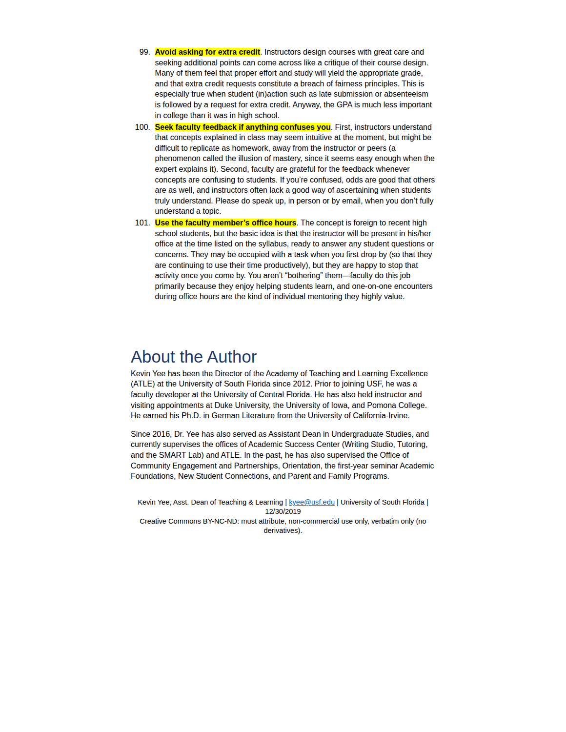99. Avoid asking for extra credit. Instructors design courses with great care and seeking additional points can come across like a critique of their course design. Many of them feel that proper effort and study will yield the appropriate grade, and that extra credit requests constitute a breach of fairness principles. This is especially true when student (in)action such as late submission or absenteeism is followed by a request for extra credit. Anyway, the GPA is much less important in college than it was in high school.
100. Seek faculty feedback if anything confuses you. First, instructors understand that concepts explained in class may seem intuitive at the moment, but might be difficult to replicate as homework, away from the instructor or peers (a phenomenon called the illusion of mastery, since it seems easy enough when the expert explains it). Second, faculty are grateful for the feedback whenever concepts are confusing to students. If you’re confused, odds are good that others are as well, and instructors often lack a good way of ascertaining when students truly understand. Please do speak up, in person or by email, when you don’t fully understand a topic.
101. Use the faculty member’s office hours. The concept is foreign to recent high school students, but the basic idea is that the instructor will be present in his/her office at the time listed on the syllabus, ready to answer any student questions or concerns. They may be occupied with a task when you first drop by (so that they are continuing to use their time productively), but they are happy to stop that activity once you come by. You aren’t “bothering” them—faculty do this job primarily because they enjoy helping students learn, and one-on-one encounters during office hours are the kind of individual mentoring they highly value.
About the Author
Kevin Yee has been the Director of the Academy of Teaching and Learning Excellence (ATLE) at the University of South Florida since 2012. Prior to joining USF, he was a faculty developer at the University of Central Florida. He has also held instructor and visiting appointments at Duke University, the University of Iowa, and Pomona College. He earned his Ph.D. in German Literature from the University of California-Irvine.
Since 2016, Dr. Yee has also served as Assistant Dean in Undergraduate Studies, and currently supervises the offices of Academic Success Center (Writing Studio, Tutoring, and the SMART Lab) and ATLE. In the past, he has also supervised the Office of Community Engagement and Partnerships, Orientation, the first-year seminar Academic Foundations, New Student Connections, and Parent and Family Programs.
Kevin Yee, Asst. Dean of Teaching & Learning | kyee@usf.edu | University of South Florida | 12/30/2019
Creative Commons BY-NC-ND: must attribute, non-commercial use only, verbatim only (no derivatives).